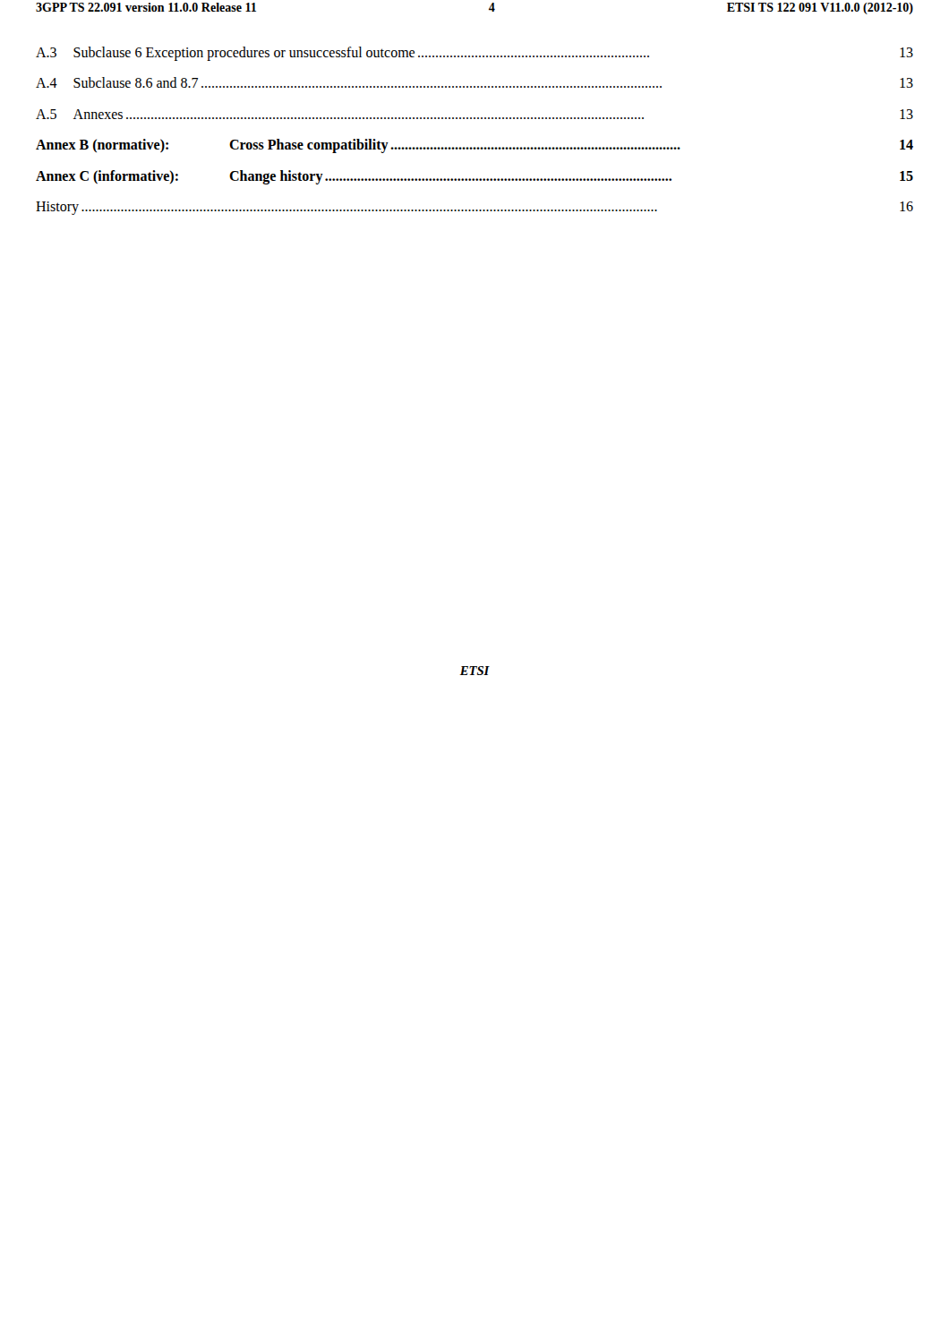3GPP TS 22.091 version 11.0.0 Release 11
4
ETSI TS 122 091 V11.0.0 (2012-10)
A.3 Subclause 6 Exception procedures or unsuccessful outcome ................................................................. 13
A.4 Subclause 8.6 and 8.7 ................................................................................................................................. 13
A.5 Annexes ................................................................................................................................................. 13
Annex B (normative): Cross Phase compatibility ................................................................................. 14
Annex C (informative): Change history ................................................................................................. 15
History ................................................................................................................................................................. 16
ETSI